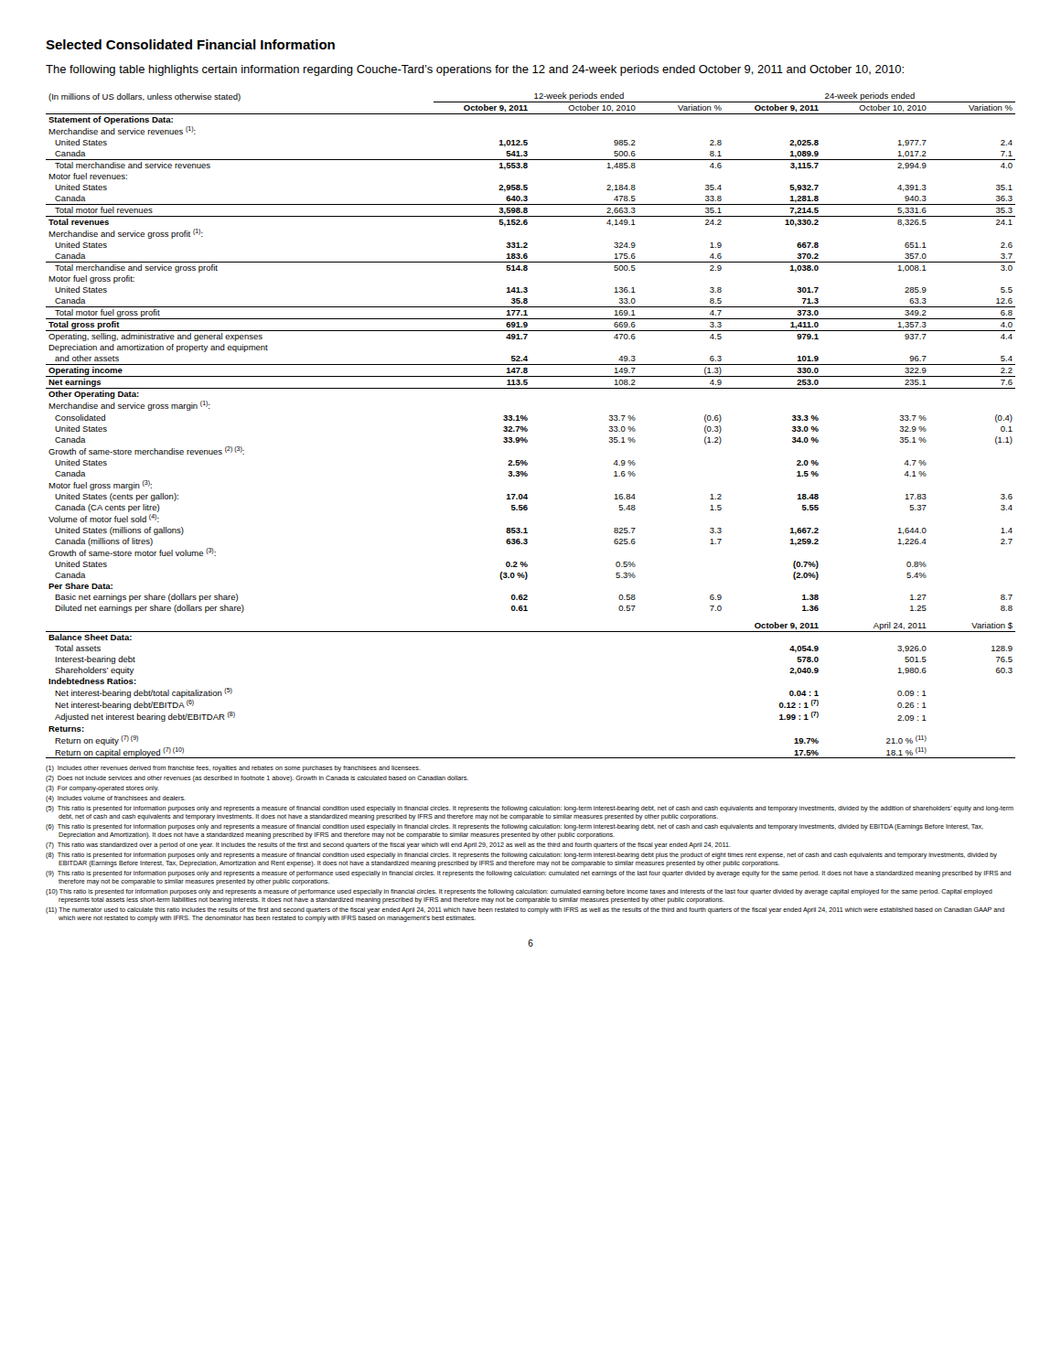Selected Consolidated Financial Information
The following table highlights certain information regarding Couche-Tard’s operations for the 12 and 24-week periods ended October 9, 2011 and October 10, 2010:
| (In millions of US dollars, unless otherwise stated) | 12-week periods ended | 24-week periods ended |
| | October 9, 2011 | October 10, 2010 | Variation % | October 9, 2011 | October 10, 2010 | Variation % |
| Statement of Operations Data: | |
| Merchandise and service revenues (1) : | |
| United States | 1,012.5 | 985.2 | 2.8 | 2,025.8 | 1,977.7 | 2.4 |
| Canada | 541.3 | 500.6 | 8.1 | 1,089.9 | 1,017.2 | 7.1 |
| Total merchandise and service revenues | 1,553.8 | 1,485.8 | 4.6 | 3,115.7 | 2,994.9 | 4.0 |
| Motor fuel revenues: | |
| United States | 2,958.5 | 2,184.8 | 35.4 | 5,932.7 | 4,391.3 | 35.1 |
| Canada | 640.3 | 478.5 | 33.8 | 1,281.8 | 940.3 | 36.3 |
| Total motor fuel revenues | 3,598.8 | 2,663.3 | 35.1 | 7,214.5 | 5,331.6 | 35.3 |
| Total revenues | 5,152.6 | 4,149.1 | 24.2 | 10,330.2 | 8,326.5 | 24.1 |
| Merchandise and service gross profit (1) : | |
| United States | 331.2 | 324.9 | 1.9 | 667.8 | 651.1 | 2.6 |
| Canada | 183.6 | 175.6 | 4.6 | 370.2 | 357.0 | 3.7 |
| Total merchandise and service gross profit | 514.8 | 500.5 | 2.9 | 1,038.0 | 1,008.1 | 3.0 |
| Motor fuel gross profit: | |
| United States | 141.3 | 136.1 | 3.8 | 301.7 | 285.9 | 5.5 |
| Canada | 35.8 | 33.0 | 8.5 | 71.3 | 63.3 | 12.6 |
| Total motor fuel gross profit | 177.1 | 169.1 | 4.7 | 373.0 | 349.2 | 6.8 |
| Total gross profit | 691.9 | 669.6 | 3.3 | 1,411.0 | 1,357.3 | 4.0 |
| Operating, selling, administrative and general expenses | 491.7 | 470.6 | 4.5 | 979.1 | 937.7 | 4.4 |
| Depreciation and amortization of property and equipment | |
| and other assets | 52.4 | 49.3 | 6.3 | 101.9 | 96.7 | 5.4 |
| Operating income | 147.8 | 149.7 | (1.3) | 330.0 | 322.9 | 2.2 |
| Net earnings | 113.5 | 108.2 | 4.9 | 253.0 | 235.1 | 7.6 |
| Other Operating Data: | |
| Merchandise and service gross margin (1) : | |
| Consolidated | 33.1% | 33.7 % | (0.6) | 33.3 % | 33.7 % | (0.4) |
| United States | 32.7% | 33.0 % | (0.3) | 33.0 % | 32.9 % | 0.1 |
| Canada | 33.9% | 35.1 % | (1.2) | 34.0 % | 35.1 % | (1.1) |
| Growth of same-store merchandise revenues (2) (3) : | |
| United States | 2.5% | 4.9 % | | 2.0 % | 4.7 % | |
| Canada | 3.3% | 1.6 % | | 1.5 % | 4.1 % | |
| Motor fuel gross margin (3) : | |
| United States (cents per gallon): | 17.04 | 16.84 | 1.2 | 18.48 | 17.83 | 3.6 |
| Canada (CA cents per litre) | 5.56 | 5.48 | 1.5 | 5.55 | 5.37 | 3.4 |
| Volume of motor fuel sold (4) : | |
| United States (millions of gallons) | 853.1 | 825.7 | 3.3 | 1,667.2 | 1,644.0 | 1.4 |
| Canada (millions of litres) | 636.3 | 625.6 | 1.7 | 1,259.2 | 1,226.4 | 2.7 |
| Growth of same-store motor fuel volume (3) : | |
| United States | 0.2 % | 0.5% | | (0.7%) | 0.8% | |
| Canada | (3.0 %) | 5.3% | | (2.0%) | 5.4% | |
| Per Share Data: | |
| Basic net earnings per share (dollars per share) | 0.62 | 0.58 | 6.9 | 1.38 | 1.27 | 8.7 |
| Diluted net earnings per share (dollars per share) | 0.61 | 0.57 | 7.0 | 1.36 | 1.25 | 8.8 |
| | | | October 9, 2011 | April 24, 2011 | Variation $ |
| Balance Sheet Data: | |
| Total assets | | 4,054.9 | 3,926.0 | 128.9 |
| Interest-bearing debt | | 578.0 | 501.5 | 76.5 |
| Shareholders’ equity | | 2,040.9 | 1,980.6 | 60.3 |
| Indebtedness Ratios: | |
| Net interest-bearing debt/total capitalization (5) | | 0.04 : 1 | 0.09 : 1 | |
| Net interest-bearing debt/EBITDA (6) | | 0.12 : 1 (7) | 0.26 : 1 | |
| Adjusted net interest bearing debt/EBITDAR (8) | | 1.99 : 1 (7) | 2.09 : 1 | |
| Returns: | |
| Return on equity (7) (9) | | 19.7% | 21.0 % (11) | |
| Return on capital employed (7) (10) | | 17.5% | 18.1 % (11) | |
(1) Includes other revenues derived from franchise fees, royalties and rebates on some purchases by franchisees and licensees.
(2) Does not include services and other revenues (as described in footnote 1 above). Growth in Canada is calculated based on Canadian dollars.
(3) For company-operated stores only.
(4) Includes volume of franchisees and dealers.
(5) This ratio is presented for information purposes only and represents a measure of financial condition used especially in financial circles. It represents the following calculation: long-term interest-bearing debt, net of cash and cash equivalents and temporary investments, divided by the addition of shareholders’ equity and long-term debt, net of cash and cash equivalents and temporary investments. It does not have a standardized meaning prescribed by IFRS and therefore may not be comparable to similar measures presented by other public corporations.
(6) This ratio is presented for information purposes only and represents a measure of financial condition used especially in financial circles. It represents the following calculation: long-term interest-bearing debt, net of cash and cash equivalents and temporary investments, divided by EBITDA (Earnings Before Interest, Tax, Depreciation and Amortization). It does not have a standardized meaning prescribed by IFRS and therefore may not be comparable to similar measures presented by other public corporations.
(7) This ratio was standardized over a period of one year. It includes the results of the first and second quarters of the fiscal year which will end April 29, 2012 as well as the third and fourth quarters of the fiscal year ended April 24, 2011.
(8) This ratio is presented for information purposes only and represents a measure of financial condition used especially in financial circles. It represents the following calculation: long-term interest-bearing debt plus the product of eight times rent expense, net of cash and cash equivalents and temporary investments, divided by EBITDAR (Earnings Before Interest, Tax, Depreciation, Amortization and Rent expense). It does not have a standardized meaning prescribed by IFRS and therefore may not be comparable to similar measures presented by other public corporations.
(9) This ratio is presented for information purposes only and represents a measure of performance used especially in financial circles. It represents the following calculation: cumulated net earnings of the last four quarter divided by average equity for the same period. It does not have a standardized meaning prescribed by IFRS and therefore may not be comparable to similar measures presented by other public corporations.
(10) This ratio is presented for information purposes only and represents a measure of performance used especially in financial circles. It represents the following calculation: cumulated earning before income taxes and interests of the last four quarter divided by average capital employed for the same period. Capital employed represents total assets less short-term liabilities not bearing interests. It does not have a standardized meaning prescribed by IFRS and therefore may not be comparable to similar measures presented by other public corporations.
(11) The numerator used to calculate this ratio includes the results of the first and second quarters of the fiscal year ended April 24, 2011 which have been restated to comply with IFRS as well as the results of the third and fourth quarters of the fiscal year ended April 24, 2011 which were established based on Canadian GAAP and which were not restated to comply with IFRS. The denominator has been restated to comply with IFRS based on management’s best estimates.
6